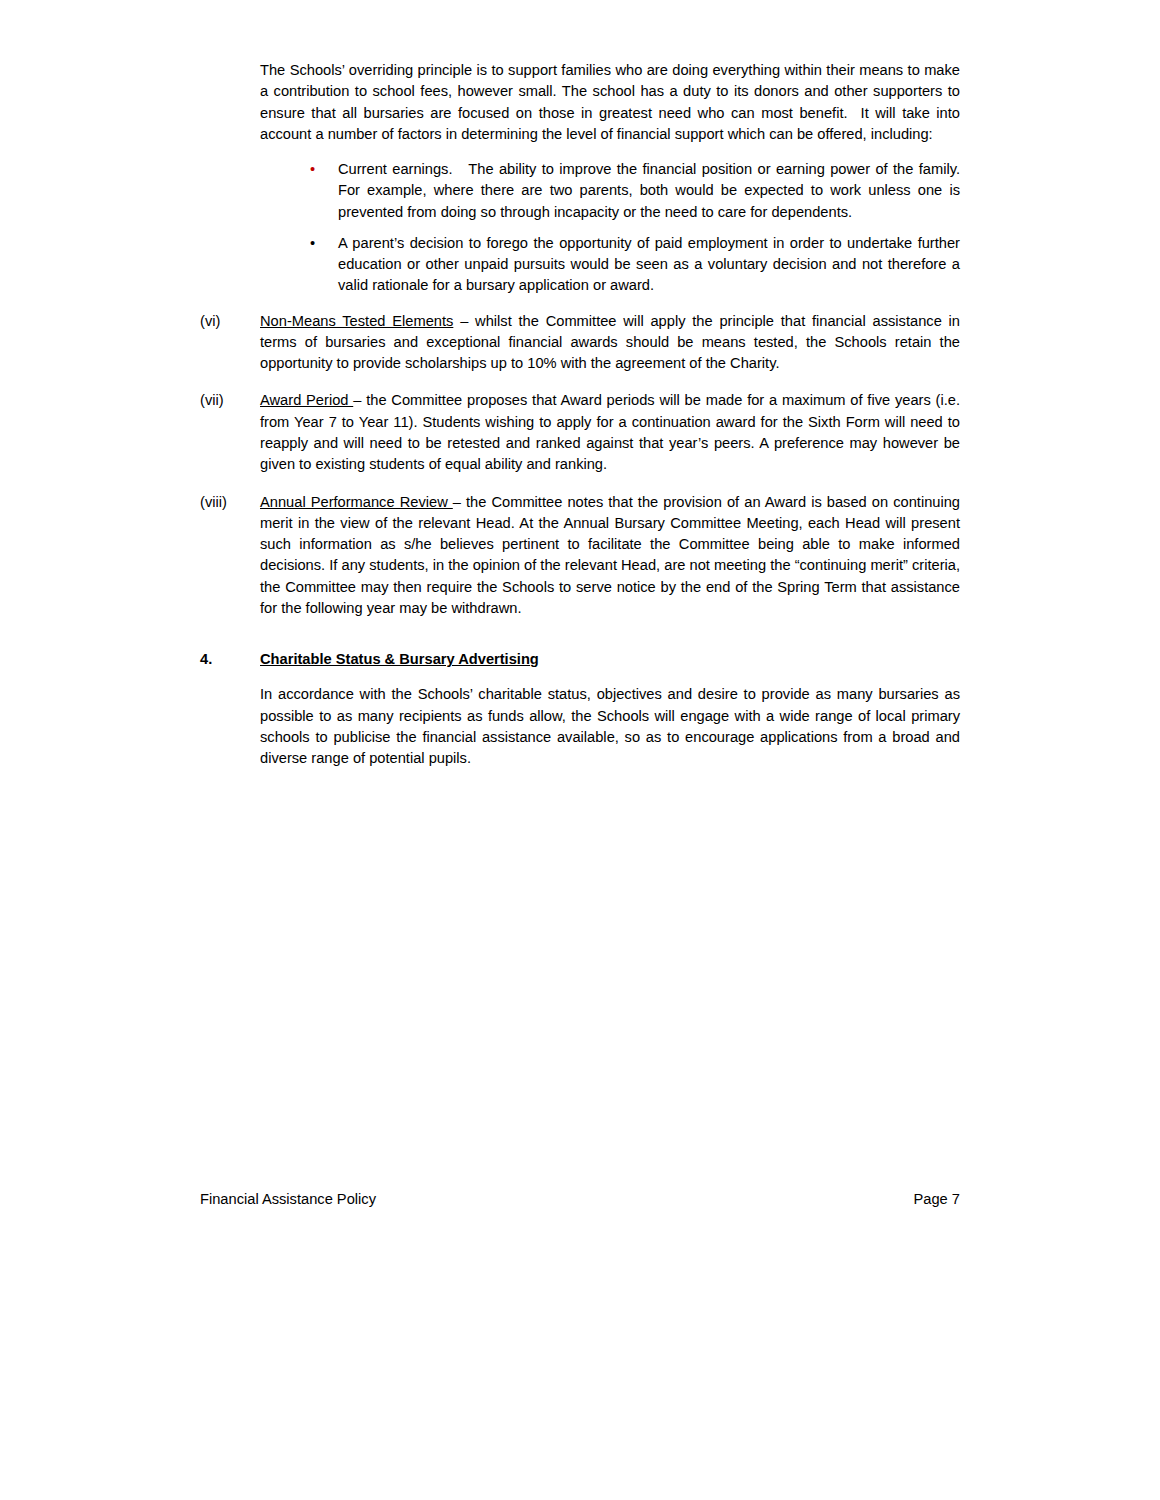The Schools’ overriding principle is to support families who are doing everything within their means to make a contribution to school fees, however small. The school has a duty to its donors and other supporters to ensure that all bursaries are focused on those in greatest need who can most benefit. It will take into account a number of factors in determining the level of financial support which can be offered, including:
Current earnings. The ability to improve the financial position or earning power of the family. For example, where there are two parents, both would be expected to work unless one is prevented from doing so through incapacity or the need to care for dependents.
A parent’s decision to forego the opportunity of paid employment in order to undertake further education or other unpaid pursuits would be seen as a voluntary decision and not therefore a valid rationale for a bursary application or award.
(vi)
Non-Means Tested Elements – whilst the Committee will apply the principle that financial assistance in terms of bursaries and exceptional financial awards should be means tested, the Schools retain the opportunity to provide scholarships up to 10% with the agreement of the Charity.
(vii)
Award Period – the Committee proposes that Award periods will be made for a maximum of five years (i.e. from Year 7 to Year 11). Students wishing to apply for a continuation award for the Sixth Form will need to reapply and will need to be retested and ranked against that year’s peers. A preference may however be given to existing students of equal ability and ranking.
(viii)
Annual Performance Review – the Committee notes that the provision of an Award is based on continuing merit in the view of the relevant Head. At the Annual Bursary Committee Meeting, each Head will present such information as s/he believes pertinent to facilitate the Committee being able to make informed decisions. If any students, in the opinion of the relevant Head, are not meeting the “continuing merit” criteria, the Committee may then require the Schools to serve notice by the end of the Spring Term that assistance for the following year may be withdrawn.
4.
Charitable Status & Bursary Advertising
In accordance with the Schools’ charitable status, objectives and desire to provide as many bursaries as possible to as many recipients as funds allow, the Schools will engage with a wide range of local primary schools to publicise the financial assistance available, so as to encourage applications from a broad and diverse range of potential pupils.
Financial Assistance Policy Page 7